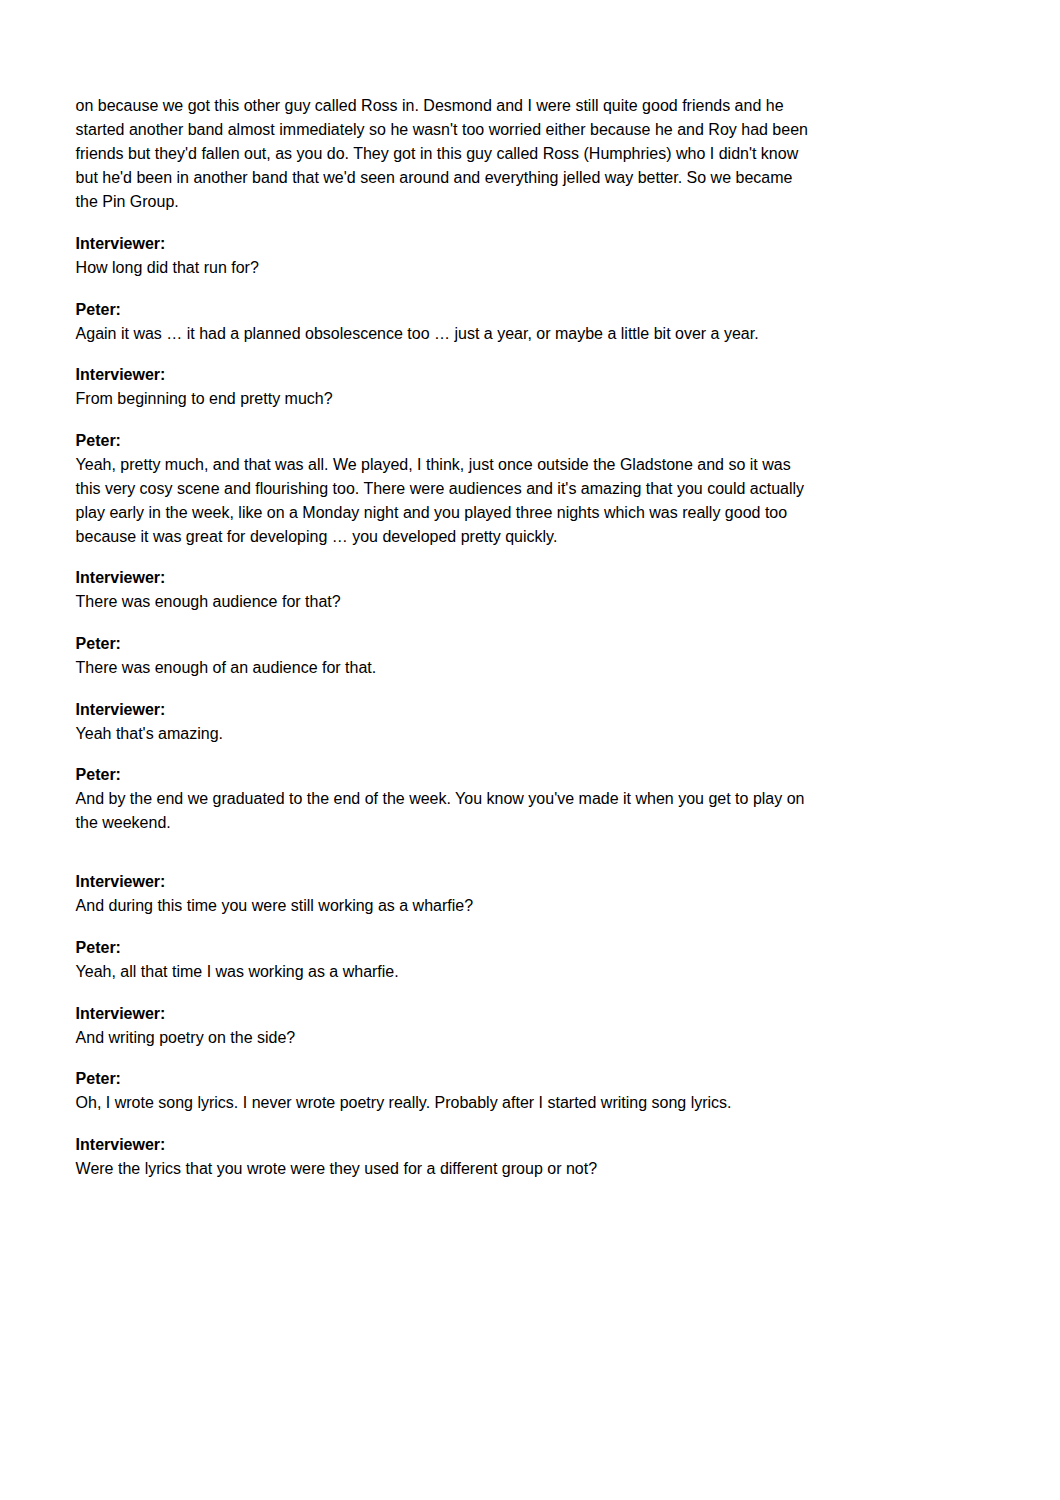on because we got this other guy called Ross in. Desmond and I were still quite good friends and he started another band almost immediately so he wasn't too worried either because he and Roy had been friends but they'd fallen out, as you do. They got in this guy called Ross (Humphries) who I didn't know but he'd been in another band that we'd seen around and everything jelled way better. So we became the Pin Group.
Interviewer:
How long did that run for?
Peter:
Again it was … it had a planned obsolescence too … just a year, or maybe a little bit over a year.
Interviewer:
From beginning to end pretty much?
Peter:
Yeah, pretty much, and that was all. We played, I think, just once outside the Gladstone and so it was this very cosy scene and flourishing too. There were audiences and it's amazing that you could actually play early in the week, like on a Monday night and you played three nights which was really good too because it was great for developing … you developed pretty quickly.
Interviewer:
There was enough audience for that?
Peter:
There was enough of an audience for that.
Interviewer:
Yeah that's amazing.
Peter:
And by the end we graduated to the end of the week. You know you've made it when you get to play on the weekend.
Interviewer:
And during this time you were still working as a wharfie?
Peter:
Yeah, all that time I was working as a wharfie.
Interviewer:
And writing poetry on the side?
Peter:
Oh, I wrote song lyrics. I never wrote poetry really. Probably after I started writing song lyrics.
Interviewer:
Were the lyrics that you wrote were they used for a different group or not?